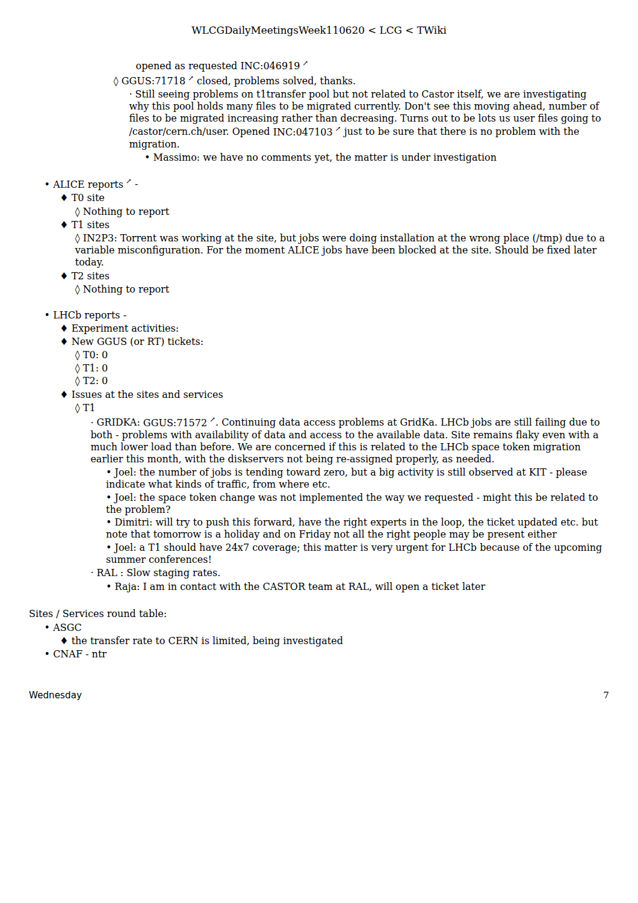WLCGDailyMeetingsWeek110620 < LCG < TWiki
opened as requested INC:046919
GGUS:71718 closed, problems solved, thanks.
Still seeing problems on t1transfer pool but not related to Castor itself, we are investigating why this pool holds many files to be migrated currently. Don't see this moving ahead, number of files to be migrated increasing rather than decreasing. Turns out to be lots us user files going to /castor/cern.ch/user. Opened INC:047103 just to be sure that there is no problem with the migration.
Massimo: we have no comments yet, the matter is under investigation
ALICE reports -
T0 site
Nothing to report
T1 sites
IN2P3: Torrent was working at the site, but jobs were doing installation at the wrong place (/tmp) due to a variable misconfiguration. For the moment ALICE jobs have been blocked at the site. Should be fixed later today.
T2 sites
Nothing to report
LHCb reports -
Experiment activities:
New GGUS (or RT) tickets:
T0: 0
T1: 0
T2: 0
Issues at the sites and services
T1
GRIDKA: GGUS:71572. Continuing data access problems at GridKa. LHCb jobs are still failing due to both - problems with availability of data and access to the available data. Site remains flaky even with a much lower load than before. We are concerned if this is related to the LHCb space token migration earlier this month, with the diskservers not being re-assigned properly, as needed.
Joel: the number of jobs is tending toward zero, but a big activity is still observed at KIT - please indicate what kinds of traffic, from where etc.
Joel: the space token change was not implemented the way we requested - might this be related to the problem?
Dimitri: will try to push this forward, have the right experts in the loop, the ticket updated etc. but note that tomorrow is a holiday and on Friday not all the right people may be present either
Joel: a T1 should have 24x7 coverage; this matter is very urgent for LHCb because of the upcoming summer conferences!
RAL : Slow staging rates.
Raja: I am in contact with the CASTOR team at RAL, will open a ticket later
Sites / Services round table:
ASGC
the transfer rate to CERN is limited, being investigated
CNAF - ntr
Wednesday
7